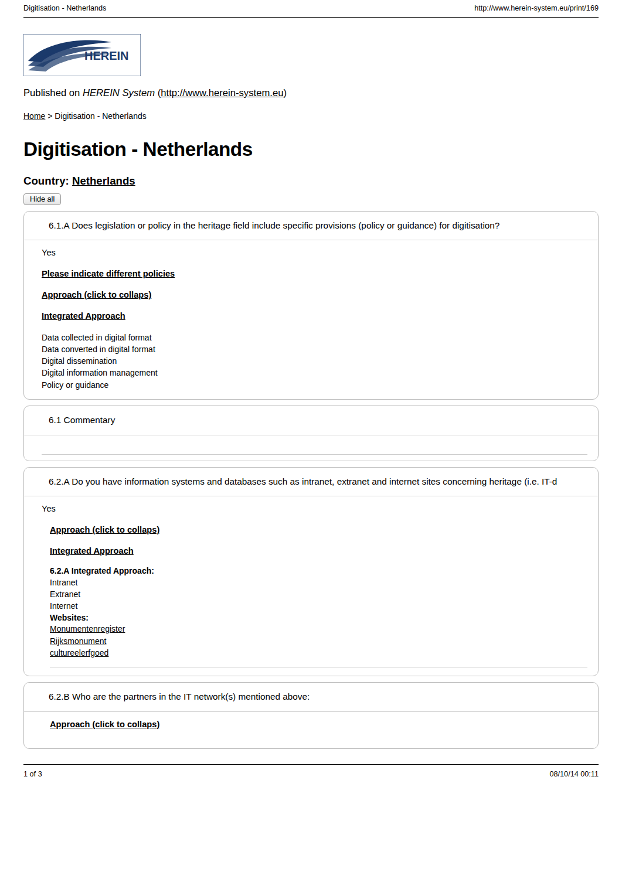Digitisation - Netherlands
http://www.herein-system.eu/print/169
HEREIN
Published on HEREIN System (http://www.herein-system.eu)
Home > Digitisation - Netherlands
Digitisation - Netherlands
Country: Netherlands
Hide all
6.1.A Does legislation or policy in the heritage field include specific provisions (policy or guidance) for digitisation?
Yes
Please indicate different policies Approach (click to collaps) Integrated Approach
Data collected in digital format
Data converted in digital format
Digital dissemination
Digital information management
Policy or guidance
6.1 Commentary
6.2.A Do you have information systems and databases such as intranet, extranet and internet sites concerning heritage (i.e. IT-d
Yes
Approach (click to collaps) Integrated Approach
6.2.A Integrated Approach:
Intranet
Extranet
Internet
Websites:
Monumentenregister
Rijksmonument
cultureelerfgoed
6.2.B Who are the partners in the IT network(s) mentioned above:
Approach (click to collaps)
1 of 3
08/10/14 00:11